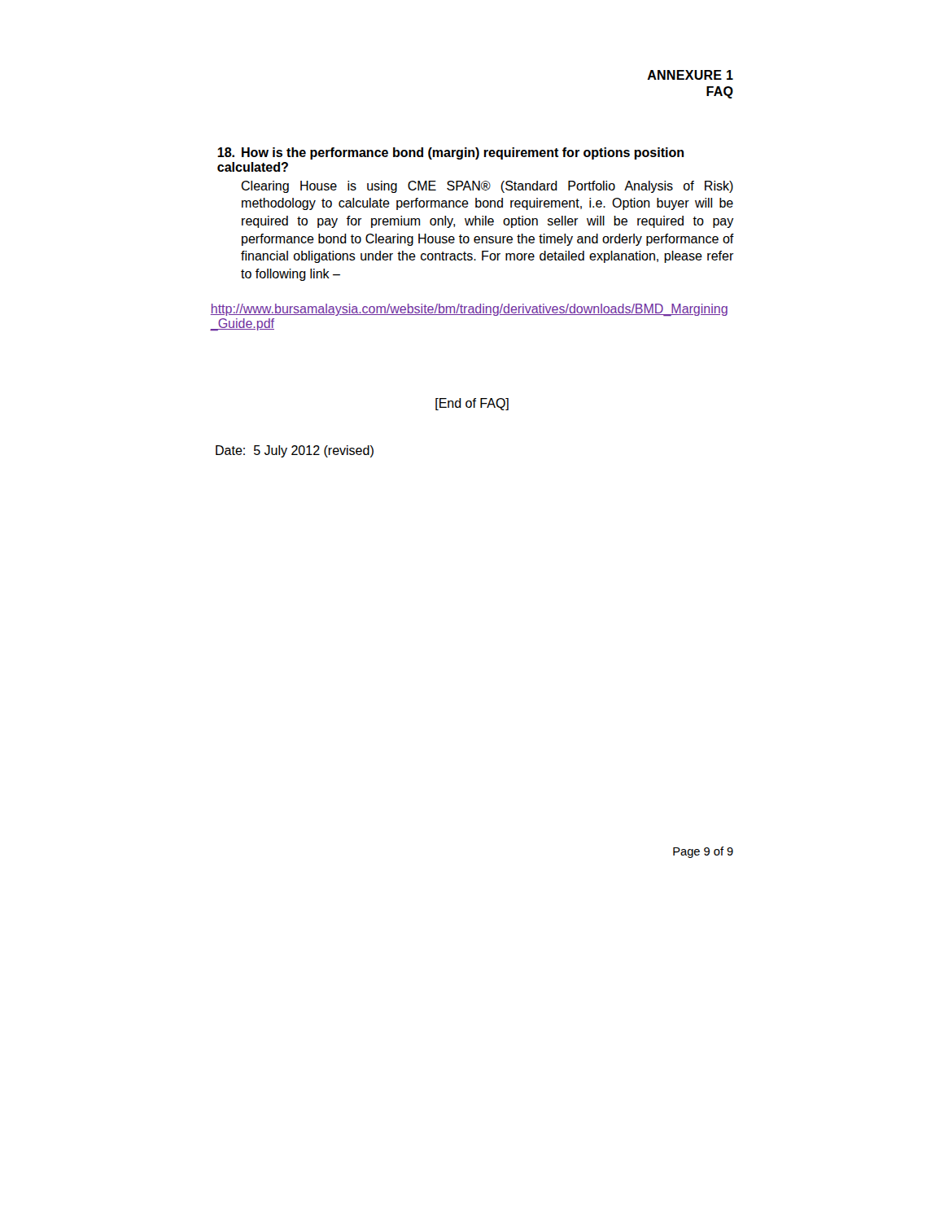ANNEXURE 1
FAQ
18. How is the performance bond (margin) requirement for options position calculated?
Clearing House is using CME SPAN® (Standard Portfolio Analysis of Risk) methodology to calculate performance bond requirement, i.e. Option buyer will be required to pay for premium only, while option seller will be required to pay performance bond to Clearing House to ensure the timely and orderly performance of financial obligations under the contracts. For more detailed explanation, please refer to following link –
http://www.bursamalaysia.com/website/bm/trading/derivatives/downloads/BMD_Margining_Guide.pdf
[End of FAQ]
Date: 5 July 2012 (revised)
Page 9 of 9